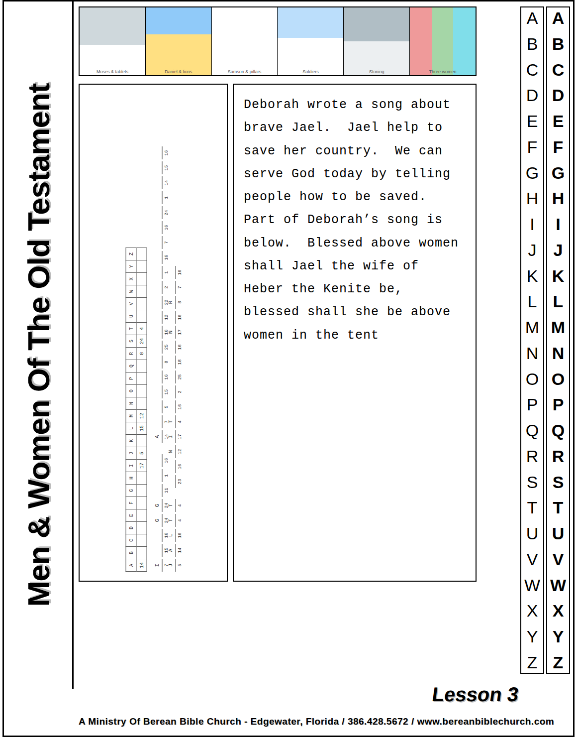Men & Women Of The Old Testament
Moses & tablets
Daniel & lions
Samson & pillars
Soldiers
Stoning
Three women
A
B
C
D
E
F
G
H
I
J
K
L
M
N
O
P
Q
R
S
T
U
V
W
X
Y
Z
A
B
C
D
E
F
G
H
I
J
K
L
M
N
O
P
Q
R
S
T
U
V
W
X
Y
Z
| A | B | C | D | E | F | G | H | I | J | K | L | M | N | O | P | Q | R | S | T | U | V | W | X | Y | Z |
| 14 | | | | | | | | 17 | 5 | | 15 | 12 | | | | | G | 24 | 4 | | | | | | |
I7
15
16
G24
G24
11
1
16
A14
7
5
15
16
8
25
16
12
22
2
1
16
7
16
24
1
14
15
16
J5
A14
L16
T4
T4
23
16
N12
I17
T4
16
2
25
18
16
N17
16
R8
7
16
Deborah wrote a song about brave Jael. Jael help to save her country. We can serve God today by telling people how to be saved. Part of Deborah’s song is below. Blessed above women shall Jael the wife of Heber the Kenite be, blessed shall she be above women in the tent
Lesson 3
A Ministry Of Berean Bible Church - Edgewater, Florida / 386.428.5672 / www.bereanbiblechurch.com